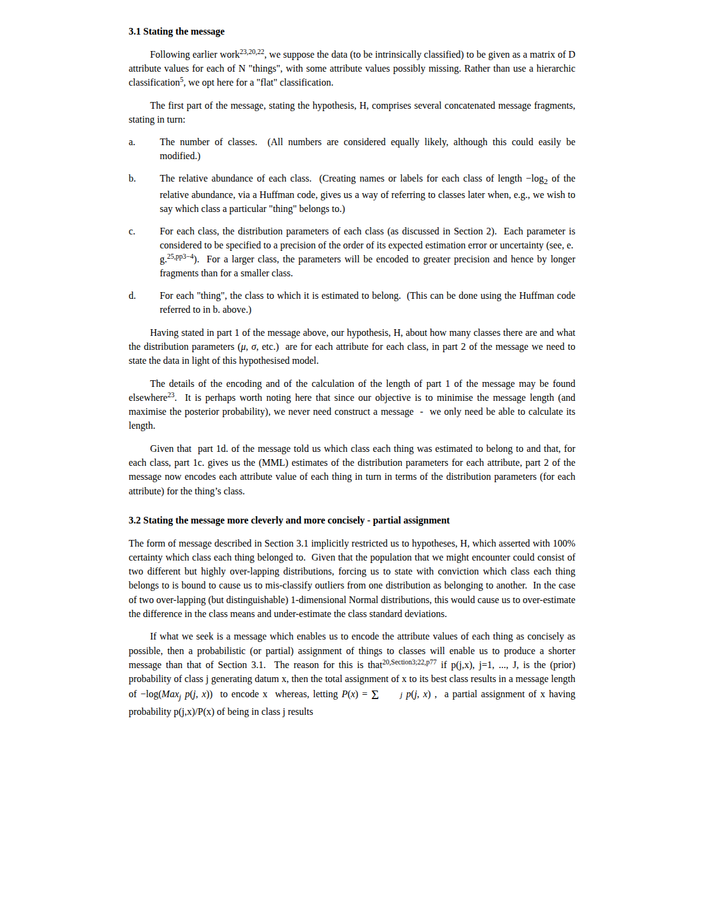3.1 Stating the message
Following earlier work23,20,22, we suppose the data (to be intrinsically classified) to be given as a matrix of D attribute values for each of N "things", with some attribute values possibly missing. Rather than use a hierarchic classification5, we opt here for a "flat" classification.
The first part of the message, stating the hypothesis, H, comprises several concatenated message fragments, stating in turn:
a. The number of classes. (All numbers are considered equally likely, although this could easily be modified.)
b. The relative abundance of each class. (Creating names or labels for each class of length −log2 of the relative abundance, via a Huffman code, gives us a way of referring to classes later when, e.g., we wish to say which class a particular "thing" belongs to.)
c. For each class, the distribution parameters of each class (as discussed in Section 2). Each parameter is considered to be specified to a precision of the order of its expected estimation error or uncertainty (see, e. g.25,pp3−4). For a larger class, the parameters will be encoded to greater precision and hence by longer fragments than for a smaller class.
d. For each "thing", the class to which it is estimated to belong. (This can be done using the Huffman code referred to in b. above.)
Having stated in part 1 of the message above, our hypothesis, H, about how many classes there are and what the distribution parameters (μ, σ, etc.) are for each attribute for each class, in part 2 of the message we need to state the data in light of this hypothesised model.
The details of the encoding and of the calculation of the length of part 1 of the message may be found elsewhere23. It is perhaps worth noting here that since our objective is to minimise the message length (and maximise the posterior probability), we never need construct a message - we only need be able to calculate its length.
Given that part 1d. of the message told us which class each thing was estimated to belong to and that, for each class, part 1c. gives us the (MML) estimates of the distribution parameters for each attribute, part 2 of the message now encodes each attribute value of each thing in turn in terms of the distribution parameters (for each attribute) for the thing’s class.
3.2 Stating the message more cleverly and more concisely - partial assignment
The form of message described in Section 3.1 implicitly restricted us to hypotheses, H, which asserted with 100% certainty which class each thing belonged to. Given that the population that we might encounter could consist of two different but highly over-lapping distributions, forcing us to state with conviction which class each thing belongs to is bound to cause us to mis-classify outliers from one distribution as belonging to another. In the case of two over-lapping (but distinguishable) 1-dimensional Normal distributions, this would cause us to over-estimate the difference in the class means and under-estimate the class standard deviations.
If what we seek is a message which enables us to encode the attribute values of each thing as concisely as possible, then a probabilistic (or partial) assignment of things to classes will enable us to produce a shorter message than that of Section 3.1. The reason for this is that20,Section3;22,p77 if p(j,x), j=1, ..., J, is the (prior) probability of class j generating datum x, then the total assignment of x to its best class results in a message length of −log(Maxj p(j, x)) to encode x whereas, letting P(x) = Σj p(j, x) , a partial assignment of x having probability p(j,x)/P(x) of being in class j results